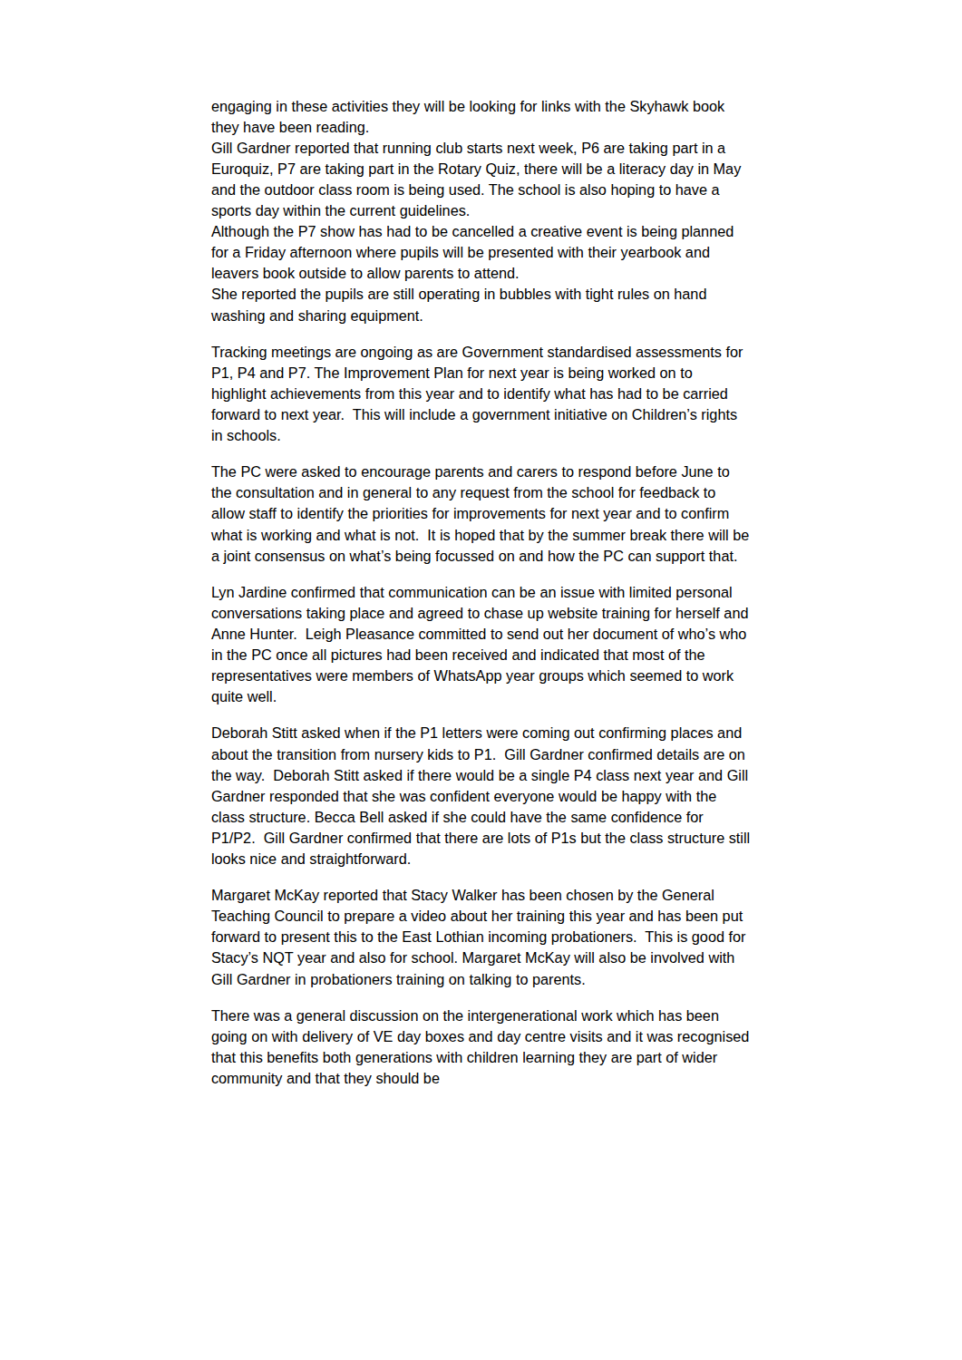engaging in these activities they will be looking for links with the Skyhawk book they have been reading.
Gill Gardner reported that running club starts next week, P6 are taking part in a Euroquiz, P7 are taking part in the Rotary Quiz, there will be a literacy day in May and the outdoor class room is being used. The school is also hoping to have a sports day within the current guidelines.
Although the P7 show has had to be cancelled a creative event is being planned for a Friday afternoon where pupils will be presented with their yearbook and leavers book outside to allow parents to attend.
She reported the pupils are still operating in bubbles with tight rules on hand washing and sharing equipment.
Tracking meetings are ongoing as are Government standardised assessments for P1, P4 and P7. The Improvement Plan for next year is being worked on to highlight achievements from this year and to identify what has had to be carried forward to next year. This will include a government initiative on Children’s rights in schools.
The PC were asked to encourage parents and carers to respond before June to the consultation and in general to any request from the school for feedback to allow staff to identify the priorities for improvements for next year and to confirm what is working and what is not. It is hoped that by the summer break there will be a joint consensus on what’s being focussed on and how the PC can support that.
Lyn Jardine confirmed that communication can be an issue with limited personal conversations taking place and agreed to chase up website training for herself and Anne Hunter. Leigh Pleasance committed to send out her document of who’s who in the PC once all pictures had been received and indicated that most of the representatives were members of WhatsApp year groups which seemed to work quite well.
Deborah Stitt asked when if the P1 letters were coming out confirming places and about the transition from nursery kids to P1. Gill Gardner confirmed details are on the way. Deborah Stitt asked if there would be a single P4 class next year and Gill Gardner responded that she was confident everyone would be happy with the class structure. Becca Bell asked if she could have the same confidence for P1/P2. Gill Gardner confirmed that there are lots of P1s but the class structure still looks nice and straightforward.
Margaret McKay reported that Stacy Walker has been chosen by the General Teaching Council to prepare a video about her training this year and has been put forward to present this to the East Lothian incoming probationers. This is good for Stacy’s NQT year and also for school. Margaret McKay will also be involved with Gill Gardner in probationers training on talking to parents.
There was a general discussion on the intergenerational work which has been going on with delivery of VE day boxes and day centre visits and it was recognised that this benefits both generations with children learning they are part of wider community and that they should be